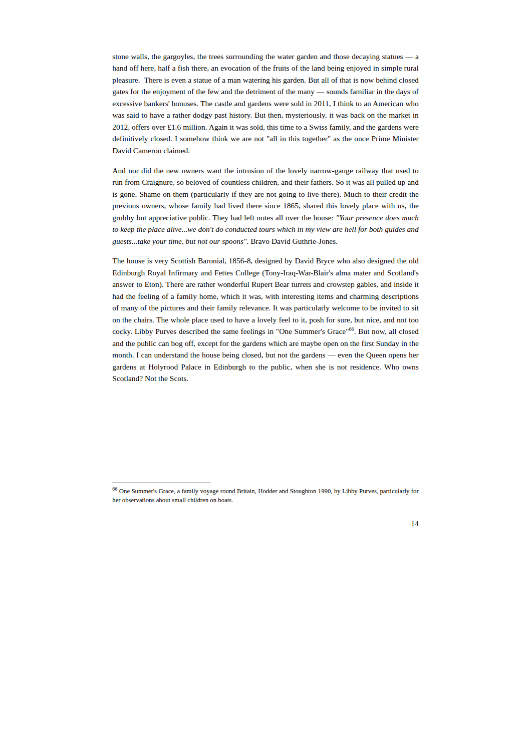stone walls, the gargoyles, the trees surrounding the water garden and those decaying statues — a hand off here, half a fish there, an evocation of the fruits of the land being enjoyed in simple rural pleasure. There is even a statue of a man watering his garden. But all of that is now behind closed gates for the enjoyment of the few and the detriment of the many — sounds familiar in the days of excessive bankers' bonuses. The castle and gardens were sold in 2011, I think to an American who was said to have a rather dodgy past history. But then, mysteriously, it was back on the market in 2012, offers over £1.6 million. Again it was sold, this time to a Swiss family, and the gardens were definitively closed. I somehow think we are not "all in this together" as the once Prime Minister David Cameron claimed.
And nor did the new owners want the intrusion of the lovely narrow-gauge railway that used to run from Craignure, so beloved of countless children, and their fathers. So it was all pulled up and is gone. Shame on them (particularly if they are not going to live there). Much to their credit the previous owners, whose family had lived there since 1865, shared this lovely place with us, the grubby but appreciative public. They had left notes all over the house: "Your presence does much to keep the place alive...we don't do conducted tours which in my view are hell for both guides and guests...take your time, but not our spoons". Bravo David Guthrie-Jones.
The house is very Scottish Baronial, 1856-8, designed by David Bryce who also designed the old Edinburgh Royal Infirmary and Fettes College (Tony-Iraq-War-Blair's alma mater and Scotland's answer to Eton). There are rather wonderful Rupert Bear turrets and crowstep gables, and inside it had the feeling of a family home, which it was, with interesting items and charming descriptions of many of the pictures and their family relevance. It was particularly welcome to be invited to sit on the chairs. The whole place used to have a lovely feel to it, posh for sure, but nice, and not too cocky. Libby Purves described the same feelings in "One Summer's Grace"66. But now, all closed and the public can bog off, except for the gardens which are maybe open on the first Sunday in the month. I can understand the house being closed, but not the gardens — even the Queen opens her gardens at Holyrood Palace in Edinburgh to the public, when she is not residence. Who owns Scotland? Not the Scots.
66 One Summer's Grace, a family voyage round Britain, Hodder and Stoughton 1990, by Libby Purves, particularly for her observations about small children on boats.
14